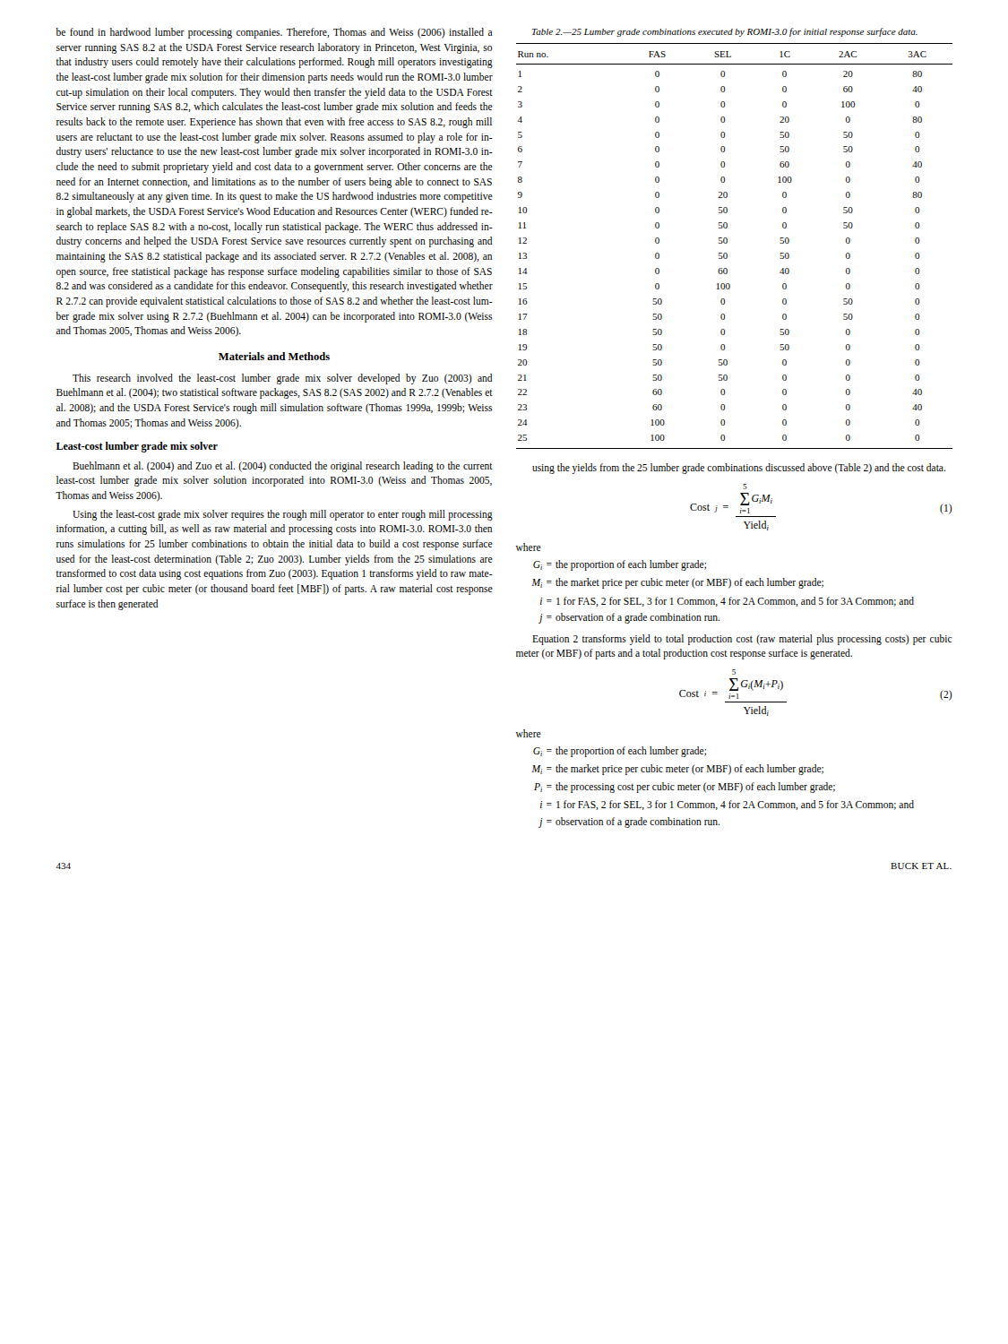be found in hardwood lumber processing companies. Therefore, Thomas and Weiss (2006) installed a server running SAS 8.2 at the USDA Forest Service research laboratory in Princeton, West Virginia, so that industry users could remotely have their calculations performed. Rough mill operators investigating the least-cost lumber grade mix solution for their dimension parts needs would run the ROMI-3.0 lumber cut-up simulation on their local computers. They would then transfer the yield data to the USDA Forest Service server running SAS 8.2, which calculates the least-cost lumber grade mix solution and feeds the results back to the remote user. Experience has shown that even with free access to SAS 8.2, rough mill users are reluctant to use the least-cost lumber grade mix solver. Reasons assumed to play a role for industry users' reluctance to use the new least-cost lumber grade mix solver incorporated in ROMI-3.0 include the need to submit proprietary yield and cost data to a government server. Other concerns are the need for an Internet connection, and limitations as to the number of users being able to connect to SAS 8.2 simultaneously at any given time. In its quest to make the US hardwood industries more competitive in global markets, the USDA Forest Service's Wood Education and Resources Center (WERC) funded research to replace SAS 8.2 with a no-cost, locally run statistical package. The WERC thus addressed industry concerns and helped the USDA Forest Service save resources currently spent on purchasing and maintaining the SAS 8.2 statistical package and its associated server. R 2.7.2 (Venables et al. 2008), an open source, free statistical package has response surface modeling capabilities similar to those of SAS 8.2 and was considered as a candidate for this endeavor. Consequently, this research investigated whether R 2.7.2 can provide equivalent statistical calculations to those of SAS 8.2 and whether the least-cost lumber grade mix solver using R 2.7.2 (Buehlmann et al. 2004) can be incorporated into ROMI-3.0 (Weiss and Thomas 2005, Thomas and Weiss 2006).
Materials and Methods
This research involved the least-cost lumber grade mix solver developed by Zuo (2003) and Buehlmann et al. (2004); two statistical software packages, SAS 8.2 (SAS 2002) and R 2.7.2 (Venables et al. 2008); and the USDA Forest Service's rough mill simulation software (Thomas 1999a, 1999b; Weiss and Thomas 2005; Thomas and Weiss 2006).
Least-cost lumber grade mix solver
Buehlmann et al. (2004) and Zuo et al. (2004) conducted the original research leading to the current least-cost lumber grade mix solver solution incorporated into ROMI-3.0 (Weiss and Thomas 2005, Thomas and Weiss 2006).
Using the least-cost grade mix solver requires the rough mill operator to enter rough mill processing information, a cutting bill, as well as raw material and processing costs into ROMI-3.0. ROMI-3.0 then runs simulations for 25 lumber combinations to obtain the initial data to build a cost response surface used for the least-cost determination (Table 2; Zuo 2003). Lumber yields from the 25 simulations are transformed to cost data using cost equations from Zuo (2003). Equation 1 transforms yield to raw material lumber cost per cubic meter (or thousand board feet [MBF]) of parts. A raw material cost response surface is then generated
Table 2.—25 Lumber grade combinations executed by ROMI-3.0 for initial response surface data.
| Run no. | FAS | SEL | 1C | 2AC | 3AC |
| --- | --- | --- | --- | --- | --- |
| 1 | 0 | 0 | 0 | 20 | 80 |
| 2 | 0 | 0 | 0 | 60 | 40 |
| 3 | 0 | 0 | 0 | 100 | 0 |
| 4 | 0 | 0 | 20 | 0 | 80 |
| 5 | 0 | 0 | 50 | 50 | 0 |
| 6 | 0 | 0 | 50 | 50 | 0 |
| 7 | 0 | 0 | 60 | 0 | 40 |
| 8 | 0 | 0 | 100 | 0 | 0 |
| 9 | 0 | 20 | 0 | 0 | 80 |
| 10 | 0 | 50 | 0 | 50 | 0 |
| 11 | 0 | 50 | 0 | 50 | 0 |
| 12 | 0 | 50 | 50 | 0 | 0 |
| 13 | 0 | 50 | 50 | 0 | 0 |
| 14 | 0 | 60 | 40 | 0 | 0 |
| 15 | 0 | 100 | 0 | 0 | 0 |
| 16 | 50 | 0 | 0 | 50 | 0 |
| 17 | 50 | 0 | 0 | 50 | 0 |
| 18 | 50 | 0 | 50 | 0 | 0 |
| 19 | 50 | 0 | 50 | 0 | 0 |
| 20 | 50 | 50 | 0 | 0 | 0 |
| 21 | 50 | 50 | 0 | 0 | 0 |
| 22 | 60 | 0 | 0 | 0 | 40 |
| 23 | 60 | 0 | 0 | 0 | 40 |
| 24 | 100 | 0 | 0 | 0 | 0 |
| 25 | 100 | 0 | 0 | 0 | 0 |
using the yields from the 25 lumber grade combinations discussed above (Table 2) and the cost data.
Costj = 5 Σi=1 GiMi Yieldi
(1)
where
Gi=the proportion of each lumber grade;
Mi=the market price per cubic meter (or MBF) of each lumber grade;
i=1 for FAS, 2 for SEL, 3 for 1 Common, 4 for 2A Common, and 5 for 3A Common; and
j=observation of a grade combination run.
Equation 2 transforms yield to total production cost (raw material plus processing costs) per cubic meter (or MBF) of parts and a total production cost response surface is generated.
Costi = 5 Σi=1 Gi(Mi + Pi) Yieldi
(2)
where
Gi=the proportion of each lumber grade;
Mi=the market price per cubic meter (or MBF) of each lumber grade;
Pi=the processing cost per cubic meter (or MBF) of each lumber grade;
i=1 for FAS, 2 for SEL, 3 for 1 Common, 4 for 2A Common, and 5 for 3A Common; and
j=observation of a grade combination run.
434 BUCK ET AL.